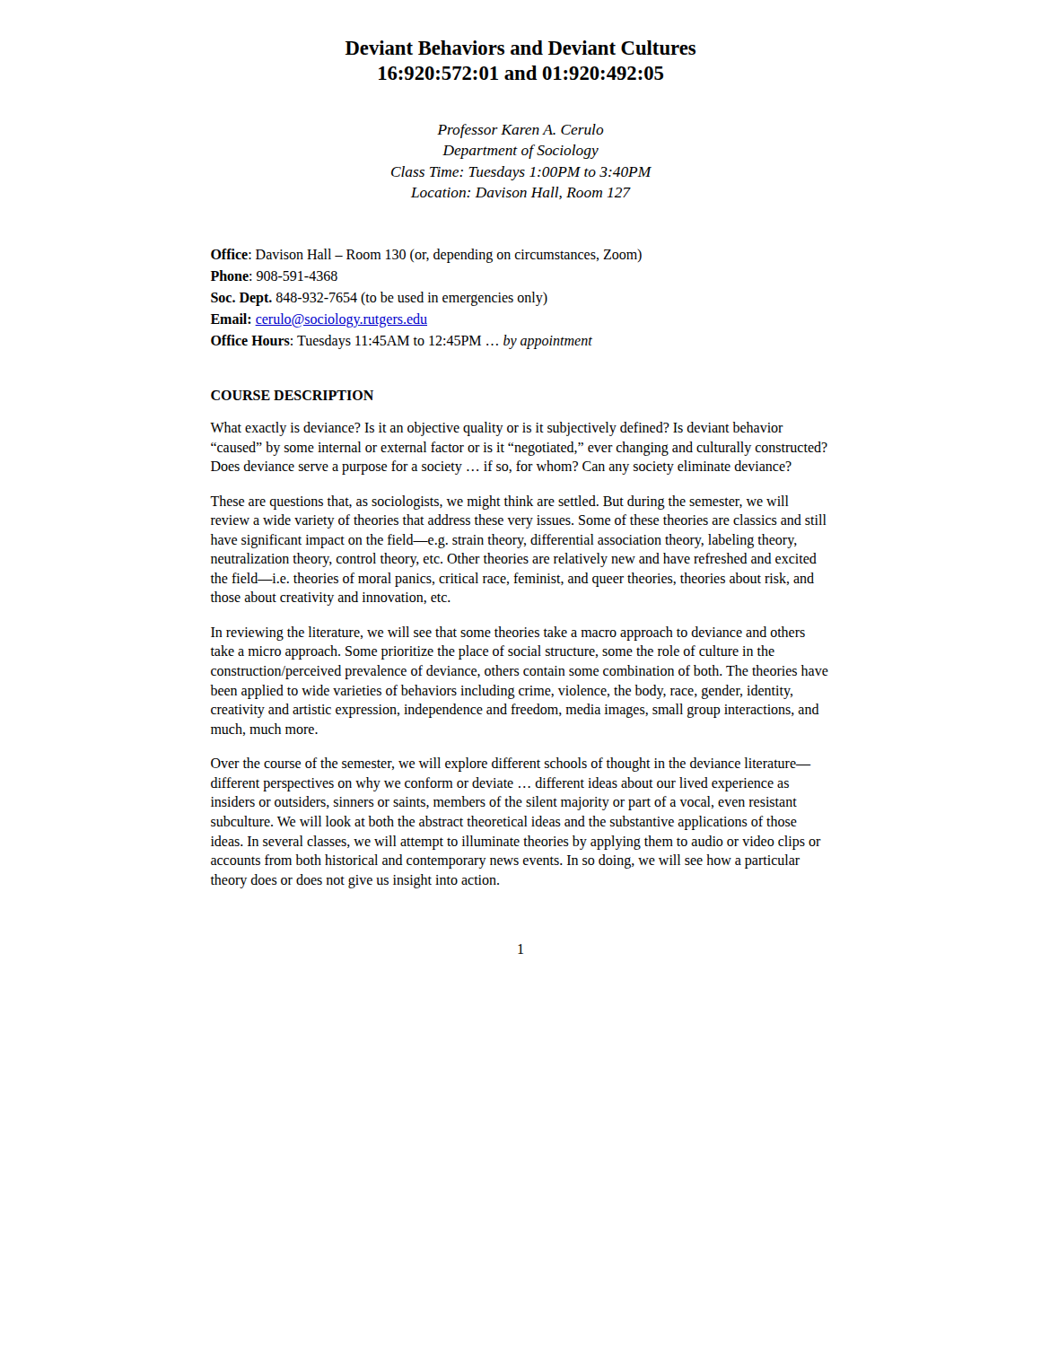Deviant Behaviors and Deviant Cultures
16:920:572:01 and 01:920:492:05
Professor Karen A. Cerulo
Department of Sociology
Class Time: Tuesdays 1:00PM to 3:40PM
Location: Davison Hall, Room 127
Office: Davison Hall – Room 130 (or, depending on circumstances, Zoom)
Phone: 908-591-4368
Soc. Dept. 848-932-7654 (to be used in emergencies only)
Email: cerulo@sociology.rutgers.edu
Office Hours: Tuesdays 11:45AM to 12:45PM … by appointment
Course Description
What exactly is deviance? Is it an objective quality or is it subjectively defined? Is deviant behavior “caused” by some internal or external factor or is it “negotiated,” ever changing and culturally constructed? Does deviance serve a purpose for a society … if so, for whom? Can any society eliminate deviance?
These are questions that, as sociologists, we might think are settled. But during the semester, we will review a wide variety of theories that address these very issues. Some of these theories are classics and still have significant impact on the field—e.g. strain theory, differential association theory, labeling theory, neutralization theory, control theory, etc. Other theories are relatively new and have refreshed and excited the field—i.e. theories of moral panics, critical race, feminist, and queer theories, theories about risk, and those about creativity and innovation, etc.
In reviewing the literature, we will see that some theories take a macro approach to deviance and others take a micro approach. Some prioritize the place of social structure, some the role of culture in the construction/perceived prevalence of deviance, others contain some combination of both. The theories have been applied to wide varieties of behaviors including crime, violence, the body, race, gender, identity, creativity and artistic expression, independence and freedom, media images, small group interactions, and much, much more.
Over the course of the semester, we will explore different schools of thought in the deviance literature—different perspectives on why we conform or deviate … different ideas about our lived experience as insiders or outsiders, sinners or saints, members of the silent majority or part of a vocal, even resistant subculture. We will look at both the abstract theoretical ideas and the substantive applications of those ideas. In several classes, we will attempt to illuminate theories by applying them to audio or video clips or accounts from both historical and contemporary news events. In so doing, we will see how a particular theory does or does not give us insight into action.
1